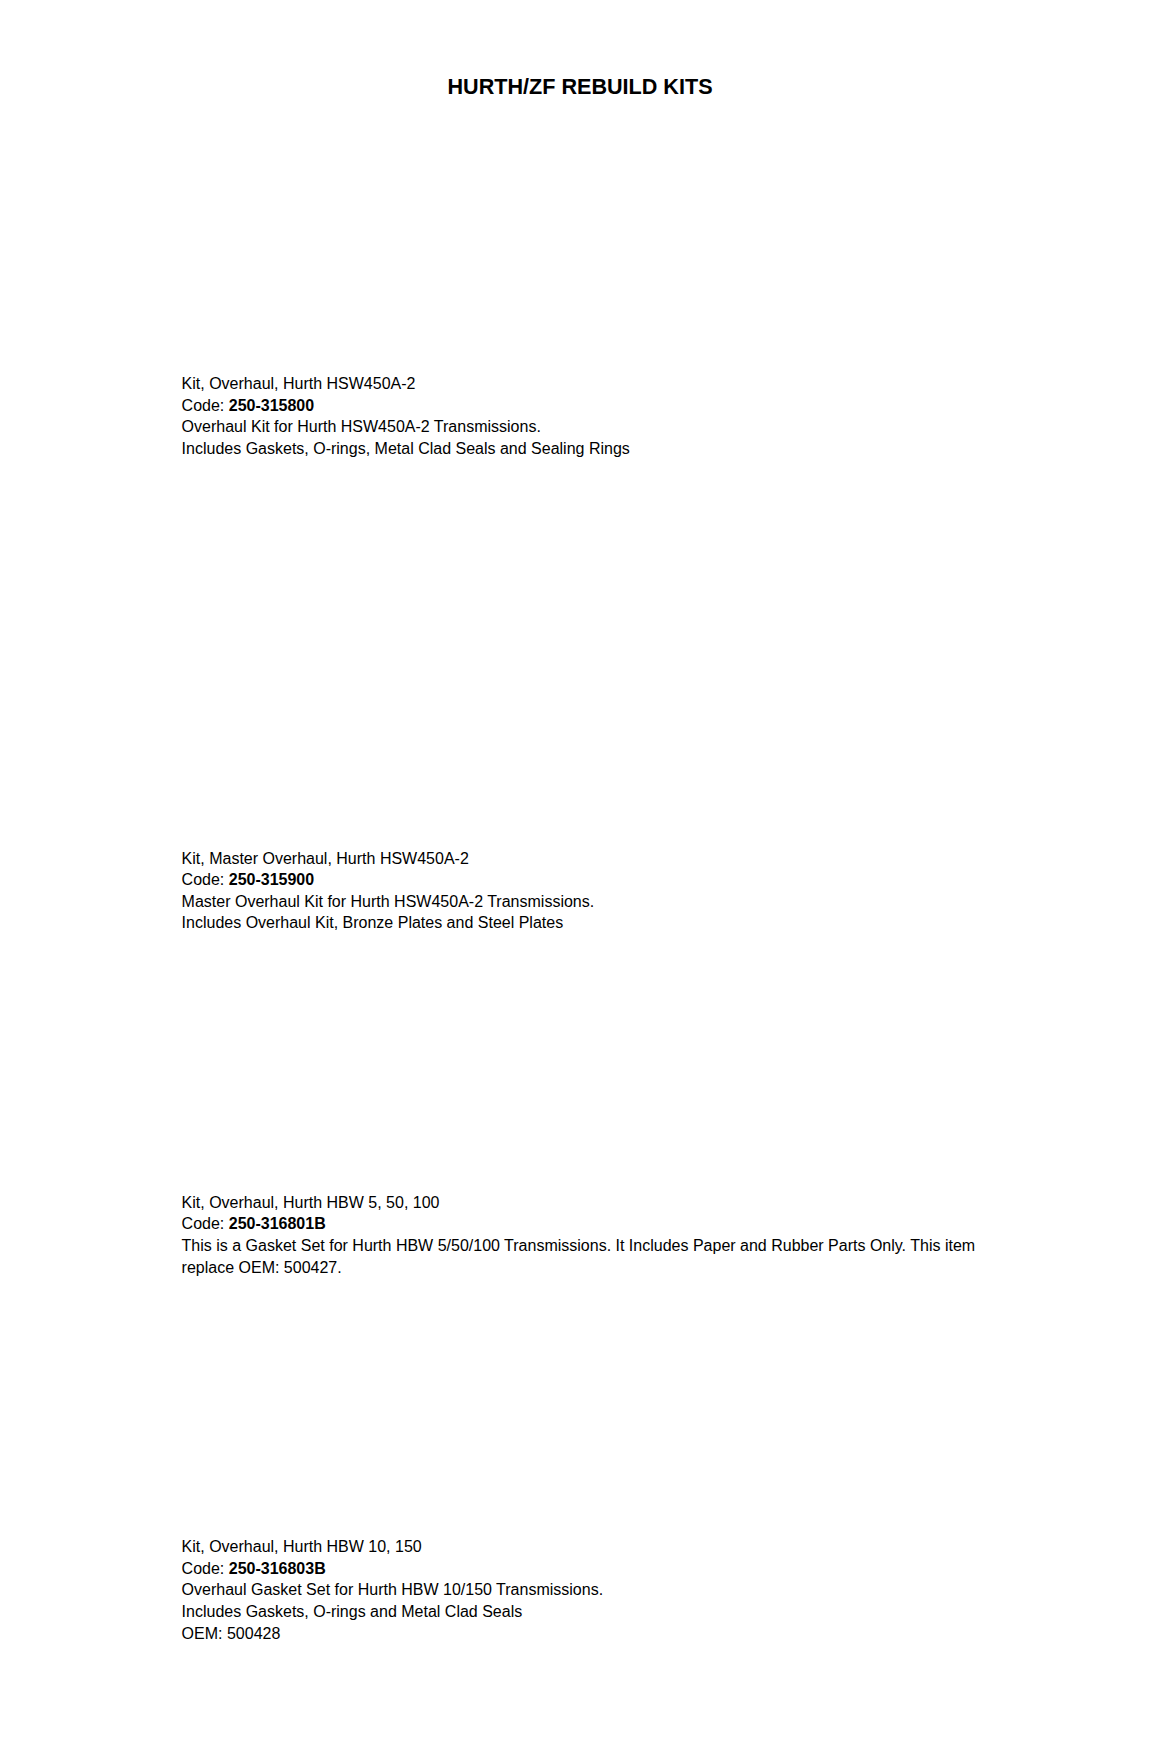HURTH/ZF REBUILD KITS
Kit, Overhaul, Hurth HSW450A-2
Code: 250-315800
Overhaul Kit for Hurth HSW450A-2 Transmissions.
Includes Gaskets, O-rings, Metal Clad Seals and Sealing Rings
Kit, Master Overhaul, Hurth HSW450A-2
Code: 250-315900
Master Overhaul Kit for Hurth HSW450A-2 Transmissions.
Includes Overhaul Kit, Bronze Plates and Steel Plates
Kit, Overhaul, Hurth HBW 5, 50, 100
Code: 250-316801B
This is a Gasket Set for Hurth HBW 5/50/100 Transmissions. It Includes Paper and Rubber Parts Only. This item replace OEM: 500427.
Kit, Overhaul, Hurth HBW 10, 150
Code: 250-316803B
Overhaul Gasket Set for Hurth HBW 10/150 Transmissions.
Includes Gaskets, O-rings and Metal Clad Seals
OEM: 500428